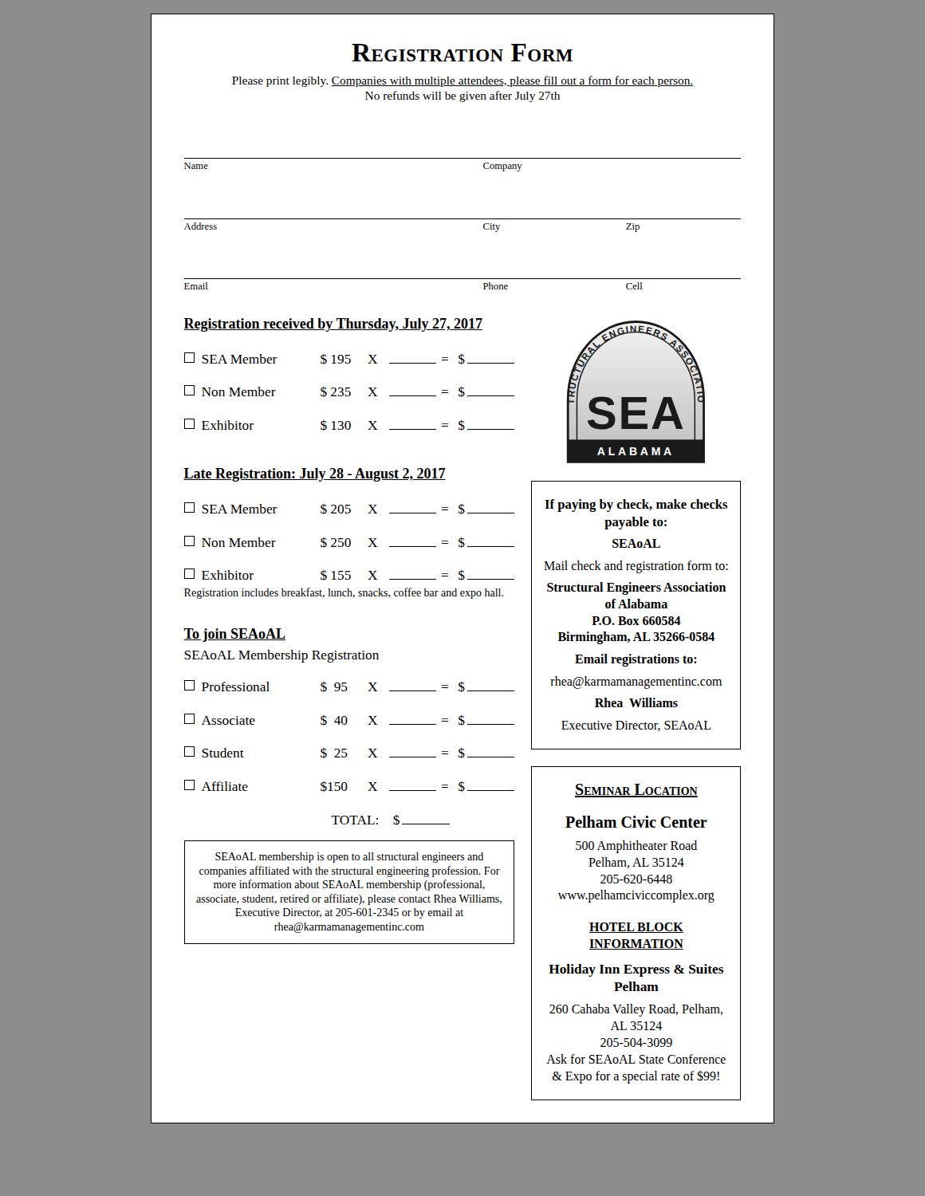Registration Form
Please print legibly. Companies with multiple attendees, please fill out a form for each person.
No refunds will be given after July 27th
Name
Company
Address
City
Zip
Email
Phone
Cell
Registration received by Thursday, July 27, 2017
SEA Member $ 195 X = $
Non Member $ 235 X = $
Exhibitor $ 130 X = $
Late Registration: July 28 - August 2, 2017
SEA Member $ 205 X = $
Non Member $ 250 X = $
Exhibitor $ 155 X = $
Registration includes breakfast, lunch, snacks, coffee bar and expo hall.
To join SEAoAL
SEAoAL Membership Registration
Professional $ 95 X = $
Associate $ 40 X = $
Student $ 25 X = $
Affiliate $150 X = $
TOTAL: $
SEAoAL membership is open to all structural engineers and companies affiliated with the structural engineering profession. For more information about SEAoAL membership (professional, associate, student, retired or affiliate), please contact Rhea Williams, Executive Director, at 205-601-2345 or by email at rhea@karmamanagementinc.com
STRUCTURAL ENGINEERS ASSOCIATION SEA ALABAMA
If paying by check, make checks payable to:
SEAoAL
Mail check and registration form to:
Structural Engineers Association of Alabama
P.O. Box 660584
Birmingham, AL 35266-0584
Email registrations to:
rhea@karmamanagementinc.com
Rhea Williams
Executive Director, SEAoAL
Seminar Location
Pelham Civic Center
500 Amphitheater Road
Pelham, AL 35124
205-620-6448
www.pelhamciviccomplex.org
HOTEL BLOCK INFORMATION
Holiday Inn Express & Suites Pelham
260 Cahaba Valley Road, Pelham, AL 35124
205-504-3099
Ask for SEAoAL State Conference & Expo for a special rate of $99!